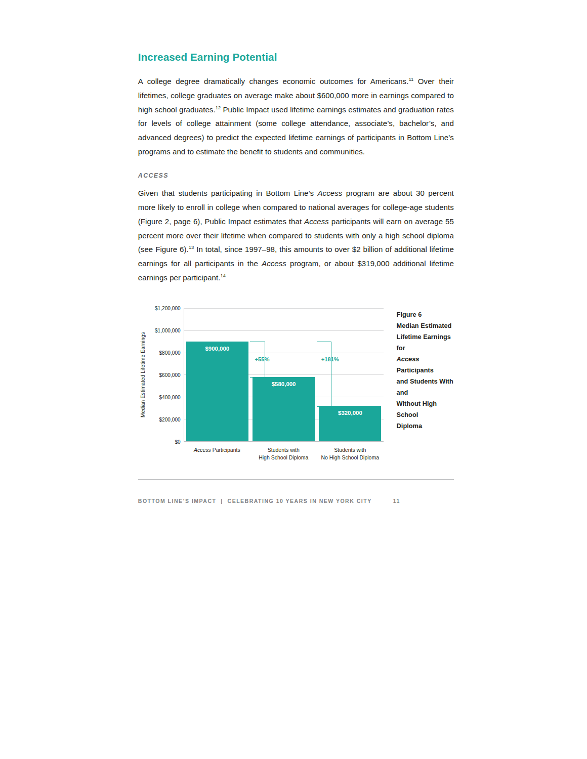Increased Earning Potential
A college degree dramatically changes economic outcomes for Americans.11 Over their lifetimes, college graduates on average make about $600,000 more in earnings compared to high school graduates.12 Public Impact used lifetime earnings estimates and graduation rates for levels of college attainment (some college attendance, associate’s, bachelor’s, and advanced degrees) to predict the expected lifetime earnings of participants in Bottom Line’s programs and to estimate the benefit to students and communities.
ACCESS
Given that students participating in Bottom Line’s Access program are about 30 percent more likely to enroll in college when compared to national averages for college-age students (Figure 2, page 6), Public Impact estimates that Access participants will earn on average 55 percent more over their lifetime when compared to students with only a high school diploma (see Figure 6).13 In total, since 1997–98, this amounts to over $2 billion of additional lifetime earnings for all participants in the Access program, or about $319,000 additional lifetime earnings per participant.14
Median Estimated Lifetime Earnings
$1,200,000 $1,000,000 $800,000 $600,000 $400,000 $200,000 $0
$900,000
$580,000
$320,000
+55%
+181%
Access Participants
Students with
High School Diploma
Students with
No High School Diploma
Figure 6
Median Estimated
Lifetime Earnings for
Access Participants
and Students With and
Without High School
Diploma
BOTTOM LINE’S IMPACT | CELEBRATING 10 YEARS IN NEW YORK CITY 11